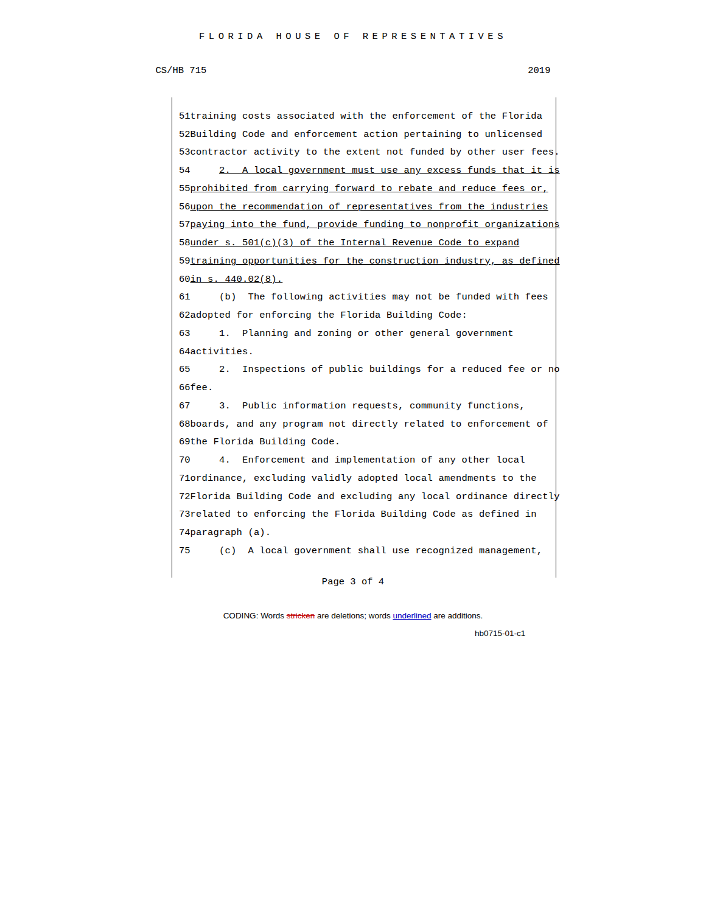FLORIDA HOUSE OF REPRESENTATIVES
CS/HB 715 2019
| 51 | training costs associated with the enforcement of the Florida |
| 52 | Building Code and enforcement action pertaining to unlicensed |
| 53 | contractor activity to the extent not funded by other user fees. |
| 54 | 2. A local government must use any excess funds that it is |
| 55 | prohibited from carrying forward to rebate and reduce fees or, |
| 56 | upon the recommendation of representatives from the industries |
| 57 | paying into the fund, provide funding to nonprofit organizations |
| 58 | under s. 501(c)(3) of the Internal Revenue Code to expand |
| 59 | training opportunities for the construction industry, as defined |
| 60 | in s. 440.02(8). |
| 61 | (b) The following activities may not be funded with fees |
| 62 | adopted for enforcing the Florida Building Code: |
| 63 | 1. Planning and zoning or other general government |
| 64 | activities. |
| 65 | 2. Inspections of public buildings for a reduced fee or no |
| 66 | fee. |
| 67 | 3. Public information requests, community functions, |
| 68 | boards, and any program not directly related to enforcement of |
| 69 | the Florida Building Code. |
| 70 | 4. Enforcement and implementation of any other local |
| 71 | ordinance, excluding validly adopted local amendments to the |
| 72 | Florida Building Code and excluding any local ordinance directly |
| 73 | related to enforcing the Florida Building Code as defined in |
| 74 | paragraph (a). |
| 75 | (c) A local government shall use recognized management, |
Page 3 of 4
CODING: Words stricken are deletions; words underlined are additions.
hb0715-01-c1